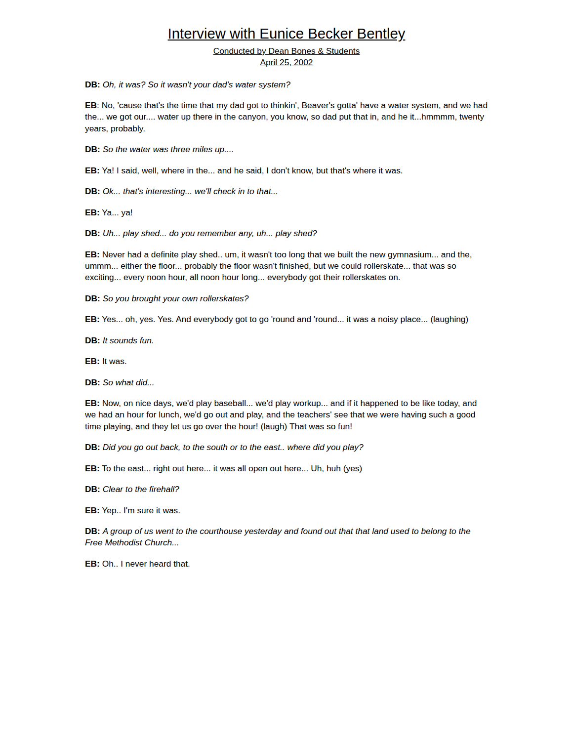Interview with Eunice Becker Bentley
Conducted by Dean Bones & Students
April 25, 2002
DB: Oh, it was? So it wasn't your dad's water system?
EB: No, 'cause that's the time that my dad got to thinkin', Beaver's gotta' have a water system, and we had the... we got our.... water up there in the canyon, you know, so dad put that in, and he it...hmmmm, twenty years, probably.
DB: So the water was three miles up....
EB: Ya! I said, well, where in the... and he said, I don't know, but that's where it was.
DB: Ok... that's interesting... we'll check in to that...
EB: Ya... ya!
DB: Uh... play shed... do you remember any, uh... play shed?
EB: Never had a definite play shed.. um, it wasn't too long that we built the new gymnasium... and the, ummm... either the floor... probably the floor wasn't finished, but we could rollerskate... that was so exciting... every noon hour, all noon hour long... everybody got their rollerskates on.
DB: So you brought your own rollerskates?
EB: Yes... oh, yes. Yes. And everybody got to go 'round and 'round... it was a noisy place... (laughing)
DB: It sounds fun.
EB: It was.
DB: So what did...
EB: Now, on nice days, we'd play baseball... we'd play workup... and if it happened to be like today, and we had an hour for lunch, we'd go out and play, and the teachers' see that we were having such a good time playing, and they let us go over the hour! (laugh) That was so fun!
DB: Did you go out back, to the south or to the east.. where did you play?
EB: To the east... right out here... it was all open out here... Uh, huh (yes)
DB: Clear to the firehall?
EB: Yep.. I'm sure it was.
DB: A group of us went to the courthouse yesterday and found out that that land used to belong to the Free Methodist Church...
EB: Oh.. I never heard that.